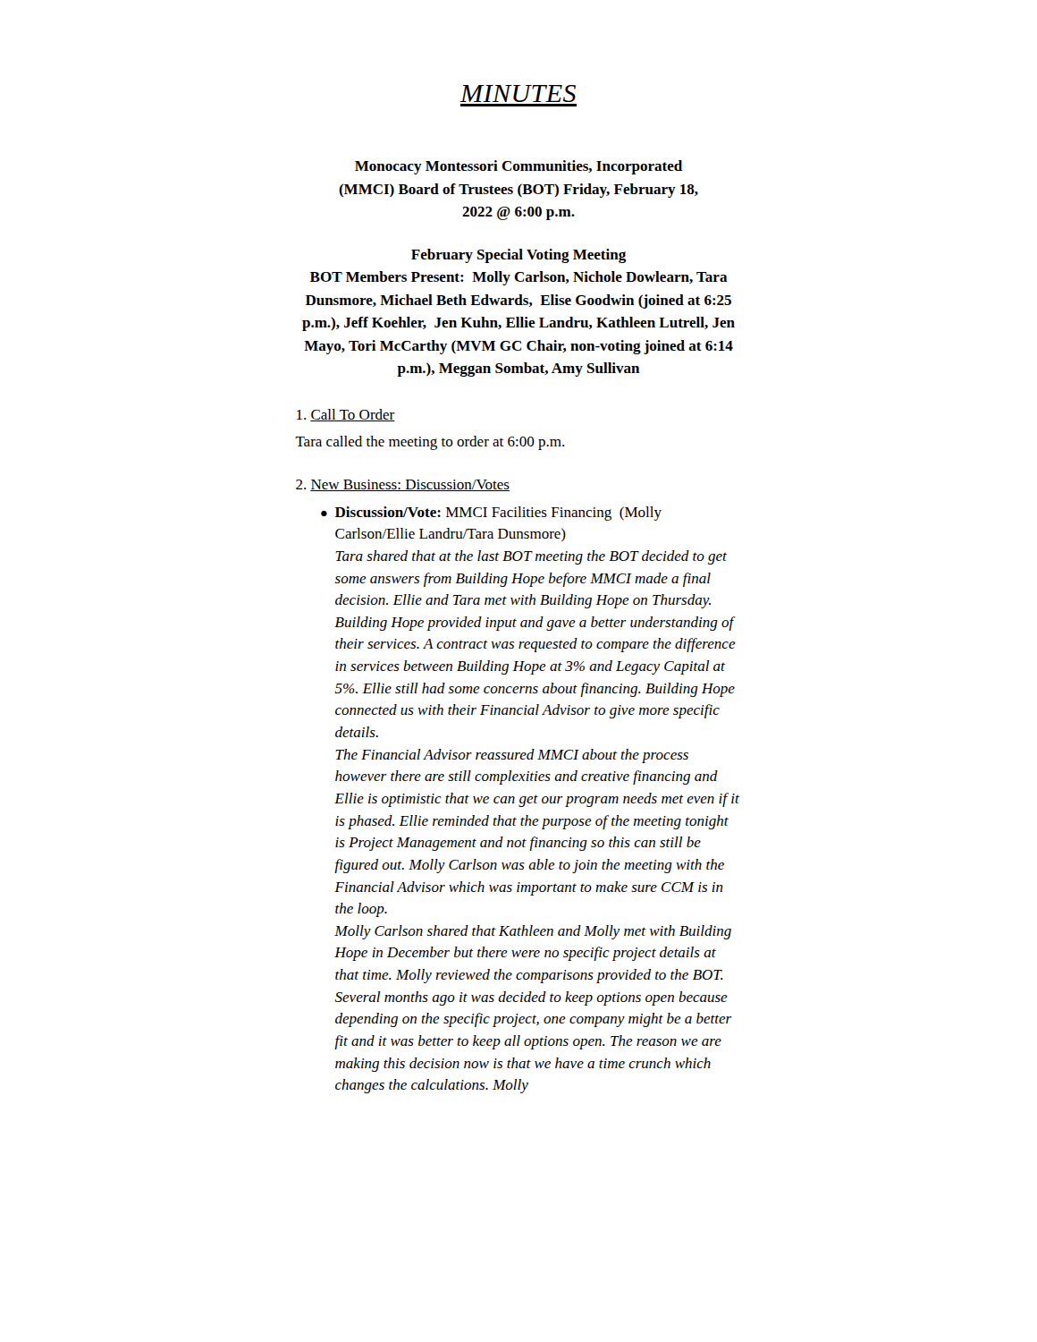MINUTES
Monocacy Montessori Communities, Incorporated (MMCI) Board of Trustees (BOT) Friday, February 18, 2022 @ 6:00 p.m.
February Special Voting Meeting
BOT Members Present: Molly Carlson, Nichole Dowlearn, Tara Dunsmore, Michael Beth Edwards, Elise Goodwin (joined at 6:25 p.m.), Jeff Koehler, Jen Kuhn, Ellie Landru, Kathleen Lutrell, Jen Mayo, Tori McCarthy (MVM GC Chair, non-voting joined at 6:14 p.m.), Meggan Sombat, Amy Sullivan
Call To Order
Tara called the meeting to order at 6:00 p.m.
New Business: Discussion/Votes
Discussion/Vote: MMCI Facilities Financing (Molly Carlson/Ellie Landru/Tara Dunsmore)
Tara shared that at the last BOT meeting the BOT decided to get some answers from Building Hope before MMCI made a final decision. Ellie and Tara met with Building Hope on Thursday. Building Hope provided input and gave a better understanding of their services. A contract was requested to compare the difference in services between Building Hope at 3% and Legacy Capital at 5%. Ellie still had some concerns about financing. Building Hope connected us with their Financial Advisor to give more specific details.
The Financial Advisor reassured MMCI about the process however there are still complexities and creative financing and Ellie is optimistic that we can get our program needs met even if it is phased. Ellie reminded that the purpose of the meeting tonight is Project Management and not financing so this can still be figured out. Molly Carlson was able to join the meeting with the Financial Advisor which was important to make sure CCM is in the loop.
Molly Carlson shared that Kathleen and Molly met with Building Hope in December but there were no specific project details at that time. Molly reviewed the comparisons provided to the BOT. Several months ago it was decided to keep options open because depending on the specific project, one company might be a better fit and it was better to keep all options open. The reason we are making this decision now is that we have a time crunch which changes the calculations. Molly